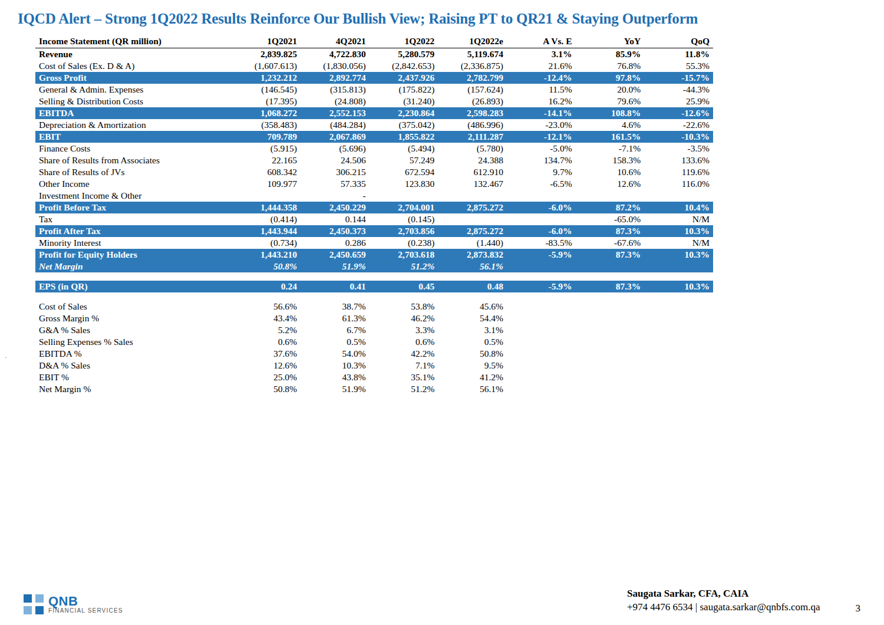IQCD Alert – Strong 1Q2022 Results Reinforce Our Bullish View; Raising PT to QR21 & Staying Outperform
| Income Statement (QR million) | 1Q2021 | 4Q2021 | 1Q2022 | 1Q2022e | A Vs. E | YoY | QoQ |
| Revenue | 2,839.825 | 4,722.830 | 5,280.579 | 5,119.674 | 3.1% | 85.9% | 11.8% |
| Cost of Sales (Ex. D & A) | (1,607.613) | (1,830.056) | (2,842.653) | (2,336.875) | 21.6% | 76.8% | 55.3% |
| Gross Profit | 1,232.212 | 2,892.774 | 2,437.926 | 2,782.799 | -12.4% | 97.8% | -15.7% |
| General & Admin. Expenses | (146.545) | (315.813) | (175.822) | (157.624) | 11.5% | 20.0% | -44.3% |
| Selling & Distribution Costs | (17.395) | (24.808) | (31.240) | (26.893) | 16.2% | 79.6% | 25.9% |
| EBITDA | 1,068.272 | 2,552.153 | 2,230.864 | 2,598.283 | -14.1% | 108.8% | -12.6% |
| Depreciation & Amortization | (358.483) | (484.284) | (375.042) | (486.996) | -23.0% | 4.6% | -22.6% |
| EBIT | 709.789 | 2,067.869 | 1,855.822 | 2,111.287 | -12.1% | 161.5% | -10.3% |
| Finance Costs | (5.915) | (5.696) | (5.494) | (5.780) | -5.0% | -7.1% | -3.5% |
| Share of Results from Associates | 22.165 | 24.506 | 57.249 | 24.388 | 134.7% | 158.3% | 133.6% |
| Share of Results of JVs | 608.342 | 306.215 | 672.594 | 612.910 | 9.7% | 10.6% | 119.6% |
| Other Income | 109.977 | 57.335 | 123.830 | 132.467 | -6.5% | 12.6% | 116.0% |
| Investment Income & Other | | - | | | | | |
| Profit Before Tax | 1,444.358 | 2,450.229 | 2,704.001 | 2,875.272 | -6.0% | 87.2% | 10.4% |
| Tax | (0.414) | 0.144 | (0.145) | | | -65.0% | N/M |
| Profit After Tax | 1,443.944 | 2,450.373 | 2,703.856 | 2,875.272 | -6.0% | 87.3% | 10.3% |
| Minority Interest | (0.734) | 0.286 | (0.238) | (1.440) | -83.5% | -67.6% | N/M |
| Profit for Equity Holders | 1,443.210 | 2,450.659 | 2,703.618 | 2,873.832 | -5.9% | 87.3% | 10.3% |
| Net Margin | 50.8% | 51.9% | 51.2% | 56.1% | | | |
| EPS (in QR) | 0.24 | 0.41 | 0.45 | 0.48 | -5.9% | 87.3% | 10.3% |
| Cost of Sales | 56.6% | 38.7% | 53.8% | 45.6% | | | |
| Gross Margin % | 43.4% | 61.3% | 46.2% | 54.4% | | | |
| G&A % Sales | 5.2% | 6.7% | 3.3% | 3.1% | | | |
| Selling Expenses % Sales | 0.6% | 0.5% | 0.6% | 0.5% | | | |
| EBITDA % | 37.6% | 54.0% | 42.2% | 50.8% | | | |
| D&A % Sales | 12.6% | 10.3% | 7.1% | 9.5% | | | |
| EBIT % | 25.0% | 43.8% | 35.1% | 41.2% | | | |
| Net Margin % | 50.8% | 51.9% | 51.2% | 56.1% | | | |
-
QNB
FINANCIAL SERVICES
Saugata Sarkar, CFA, CAIA
+974 4476 6534 | saugata.sarkar@qnbfs.com.qa
3